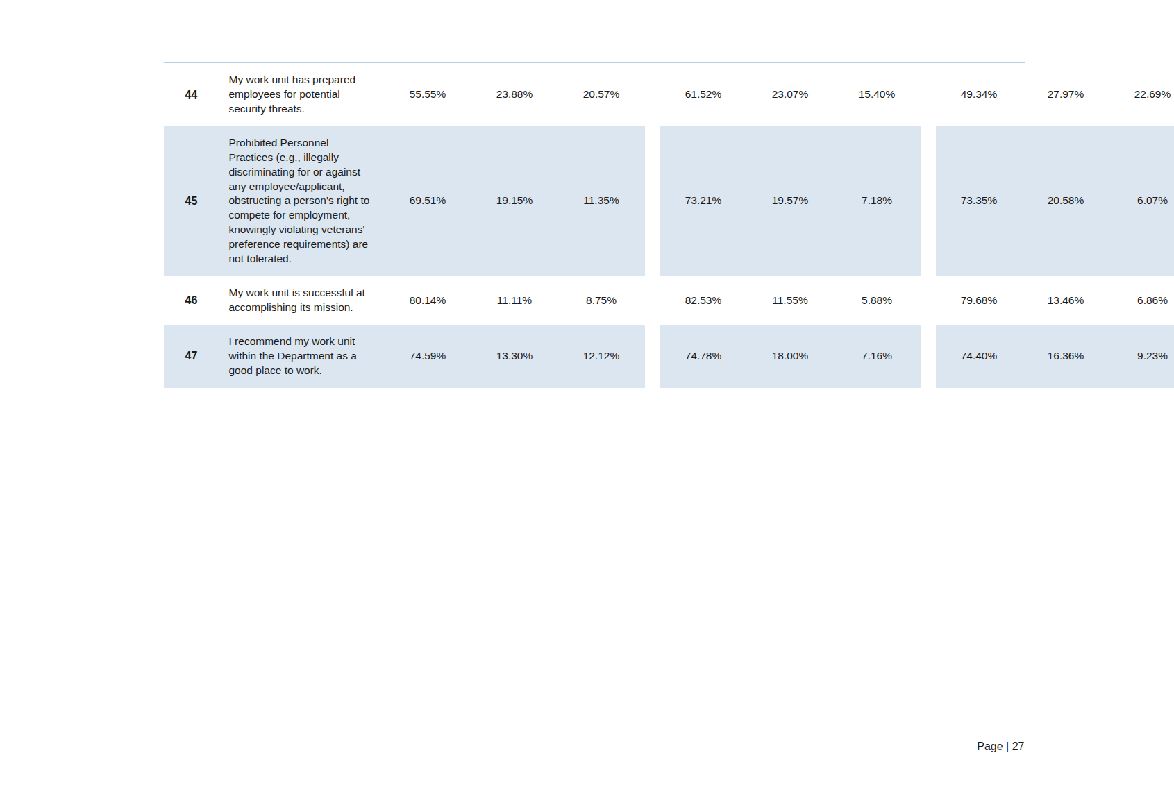| 44 | My work unit has prepared employees for potential security threats. | 55.55% | 23.88% | 20.57% | | 61.52% | 23.07% | 15.40% | | 49.34% | 27.97% | 22.69% |
| 45 | Prohibited Personnel Practices (e.g., illegally discriminating for or against any employee/applicant, obstructing a person's right to compete for employment, knowingly violating veterans' preference requirements) are not tolerated. | 69.51% | 19.15% | 11.35% | | 73.21% | 19.57% | 7.18% | | 73.35% | 20.58% | 6.07% |
| 46 | My work unit is successful at accomplishing its mission. | 80.14% | 11.11% | 8.75% | | 82.53% | 11.55% | 5.88% | | 79.68% | 13.46% | 6.86% |
| 47 | I recommend my work unit within the Department as a good place to work. | 74.59% | 13.30% | 12.12% | | 74.78% | 18.00% | 7.16% | | 74.40% | 16.36% | 9.23% |
Page | 27